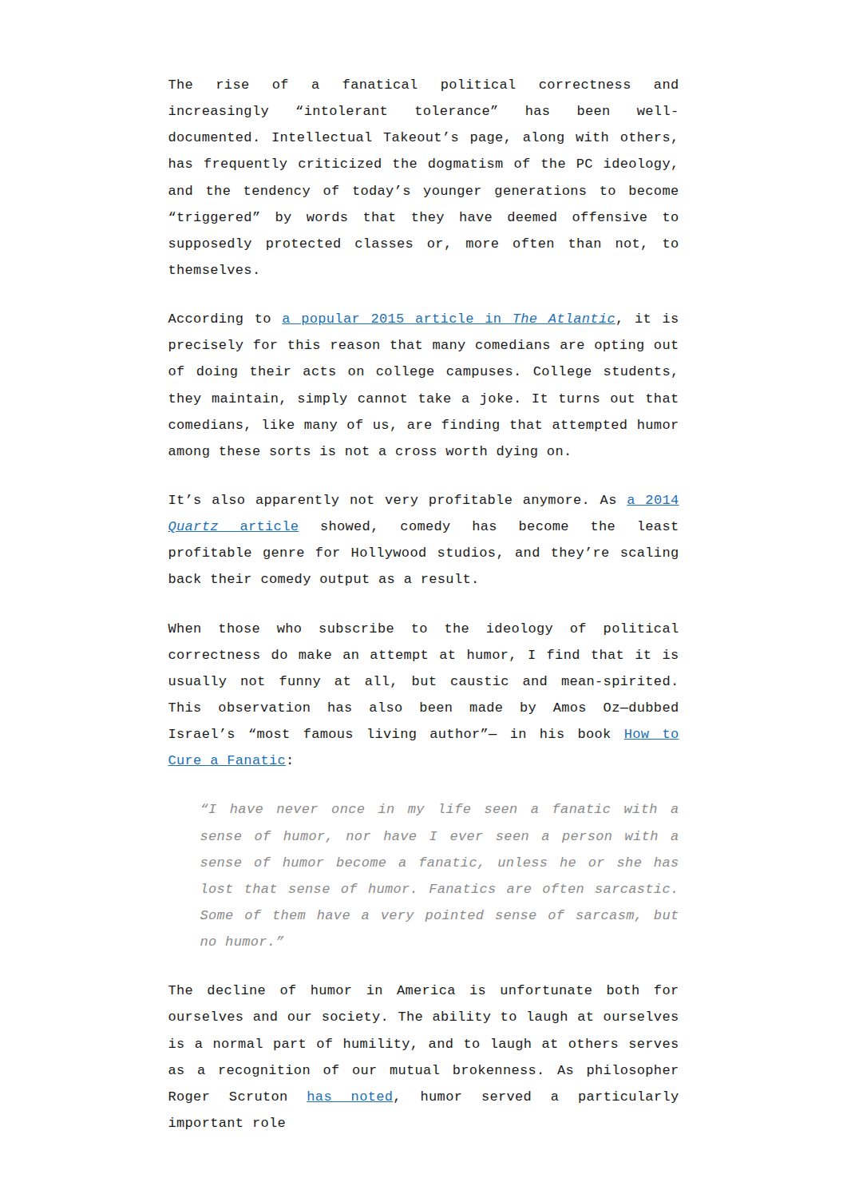The rise of a fanatical political correctness and increasingly “intolerant tolerance” has been well-documented. Intellectual Takeout’s page, along with others, has frequently criticized the dogmatism of the PC ideology, and the tendency of today’s younger generations to become “triggered” by words that they have deemed offensive to supposedly protected classes or, more often than not, to themselves.
According to a popular 2015 article in The Atlantic, it is precisely for this reason that many comedians are opting out of doing their acts on college campuses. College students, they maintain, simply cannot take a joke. It turns out that comedians, like many of us, are finding that attempted humor among these sorts is not a cross worth dying on.
It’s also apparently not very profitable anymore. As a 2014 Quartz article showed, comedy has become the least profitable genre for Hollywood studios, and they’re scaling back their comedy output as a result.
When those who subscribe to the ideology of political correctness do make an attempt at humor, I find that it is usually not funny at all, but caustic and mean-spirited. This observation has also been made by Amos Oz—dubbed Israel’s “most famous living author”— in his book How to Cure a Fanatic:
“I have never once in my life seen a fanatic with a sense of humor, nor have I ever seen a person with a sense of humor become a fanatic, unless he or she has lost that sense of humor. Fanatics are often sarcastic. Some of them have a very pointed sense of sarcasm, but no humor.”
The decline of humor in America is unfortunate both for ourselves and our society. The ability to laugh at ourselves is a normal part of humility, and to laugh at others serves as a recognition of our mutual brokenness. As philosopher Roger Scruton has noted, humor served a particularly important role